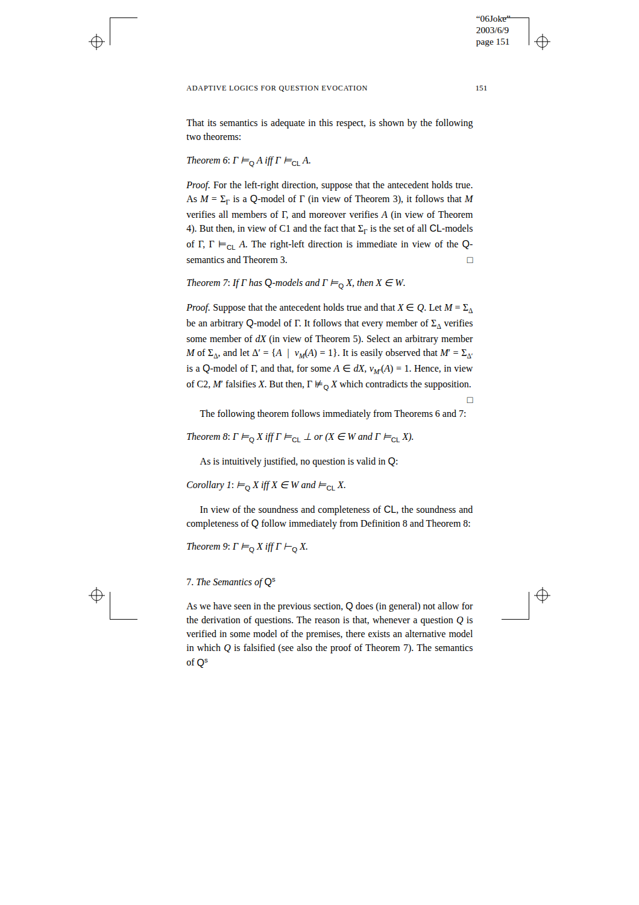“06Joke”
2003/6/9
page 151
Adaptive logics for question evocation 151
That its semantics is adequate in this respect, is shown by the following two theorems:
Theorem 6: Γ ⊨Q A iff Γ ⊨CL A.
Proof. For the left-right direction, suppose that the antecedent holds true. As M = ΣΓ is a Q-model of Γ (in view of Theorem 3), it follows that M verifies all members of Γ, and moreover verifies A (in view of Theorem 4). But then, in view of C1 and the fact that ΣΓ is the set of all CL-models of Γ, Γ ⊨CL A. The right-left direction is immediate in view of the Q-semantics and Theorem 3.
Theorem 7: If Γ has Q-models and Γ ⊨Q X, then X ∈ W.
Proof. Suppose that the antecedent holds true and that X ∈ Q. Let M = ΣΔ be an arbitrary Q-model of Γ. It follows that every member of ΣΔ verifies some member of dX (in view of Theorem 5). Select an arbitrary member M of ΣΔ, and let Δ′ = {A | vM(A) = 1}. It is easily observed that M′ = ΣΔ′ is a Q-model of Γ, and that, for some A ∈ dX, vM′(A) = 1. Hence, in view of C2, M′ falsifies X. But then, Γ ⊭Q X which contradicts the supposition.
The following theorem follows immediately from Theorems 6 and 7:
Theorem 8: Γ ⊨Q X iff Γ ⊨CL ⊥ or (X ∈ W and Γ ⊨CL X).
As is intuitively justified, no question is valid in Q:
Corollary 1: ⊨Q X iff X ∈ W and ⊨CL X.
In view of the soundness and completeness of CL, the soundness and completeness of Q follow immediately from Definition 8 and Theorem 8:
Theorem 9: Γ ⊨Q X iff Γ ⊢Q X.
7. The Semantics of Qs
As we have seen in the previous section, Q does (in general) not allow for the derivation of questions. The reason is that, whenever a question Q is verified in some model of the premises, there exists an alternative model in which Q is falsified (see also the proof of Theorem 7). The semantics of Qs